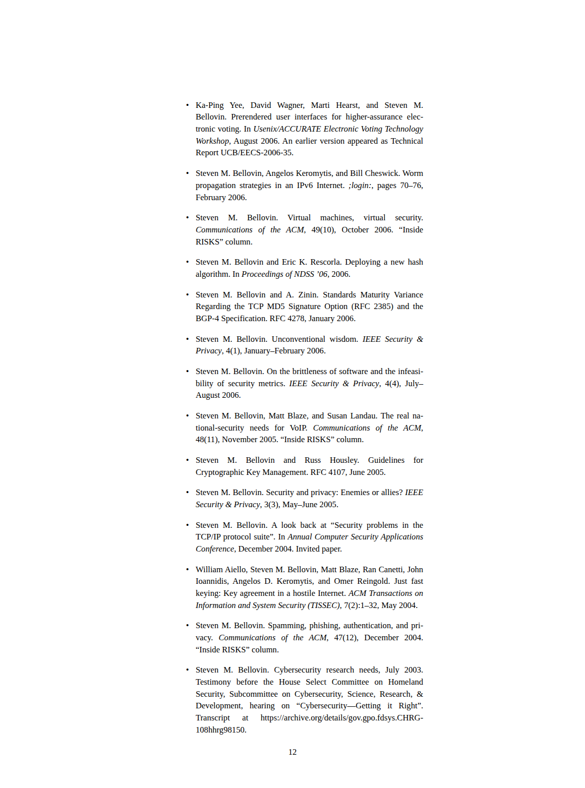Ka-Ping Yee, David Wagner, Marti Hearst, and Steven M. Bellovin. Prerendered user interfaces for higher-assurance electronic voting. In Usenix/ACCURATE Electronic Voting Technology Workshop, August 2006. An earlier version appeared as Technical Report UCB/EECS-2006-35.
Steven M. Bellovin, Angelos Keromytis, and Bill Cheswick. Worm propagation strategies in an IPv6 Internet. ;login:, pages 70–76, February 2006.
Steven M. Bellovin. Virtual machines, virtual security. Communications of the ACM, 49(10), October 2006. “Inside RISKS” column.
Steven M. Bellovin and Eric K. Rescorla. Deploying a new hash algorithm. In Proceedings of NDSS ’06, 2006.
Steven M. Bellovin and A. Zinin. Standards Maturity Variance Regarding the TCP MD5 Signature Option (RFC 2385) and the BGP-4 Specification. RFC 4278, January 2006.
Steven M. Bellovin. Unconventional wisdom. IEEE Security & Privacy, 4(1), January–February 2006.
Steven M. Bellovin. On the brittleness of software and the infeasibility of security metrics. IEEE Security & Privacy, 4(4), July–August 2006.
Steven M. Bellovin, Matt Blaze, and Susan Landau. The real national-security needs for VoIP. Communications of the ACM, 48(11), November 2005. “Inside RISKS” column.
Steven M. Bellovin and Russ Housley. Guidelines for Cryptographic Key Management. RFC 4107, June 2005.
Steven M. Bellovin. Security and privacy: Enemies or allies? IEEE Security & Privacy, 3(3), May–June 2005.
Steven M. Bellovin. A look back at “Security problems in the TCP/IP protocol suite”. In Annual Computer Security Applications Conference, December 2004. Invited paper.
William Aiello, Steven M. Bellovin, Matt Blaze, Ran Canetti, John Ioannidis, Angelos D. Keromytis, and Omer Reingold. Just fast keying: Key agreement in a hostile Internet. ACM Transactions on Information and System Security (TISSEC), 7(2):1–32, May 2004.
Steven M. Bellovin. Spamming, phishing, authentication, and privacy. Communications of the ACM, 47(12), December 2004. “Inside RISKS” column.
Steven M. Bellovin. Cybersecurity research needs, July 2003. Testimony before the House Select Committee on Homeland Security, Subcommittee on Cybersecurity, Science, Research, & Development, hearing on “Cybersecurity—Getting it Right”. Transcript at https://archive.org/details/gov.gpo.fdsys.CHRG-108hhrg98150.
12